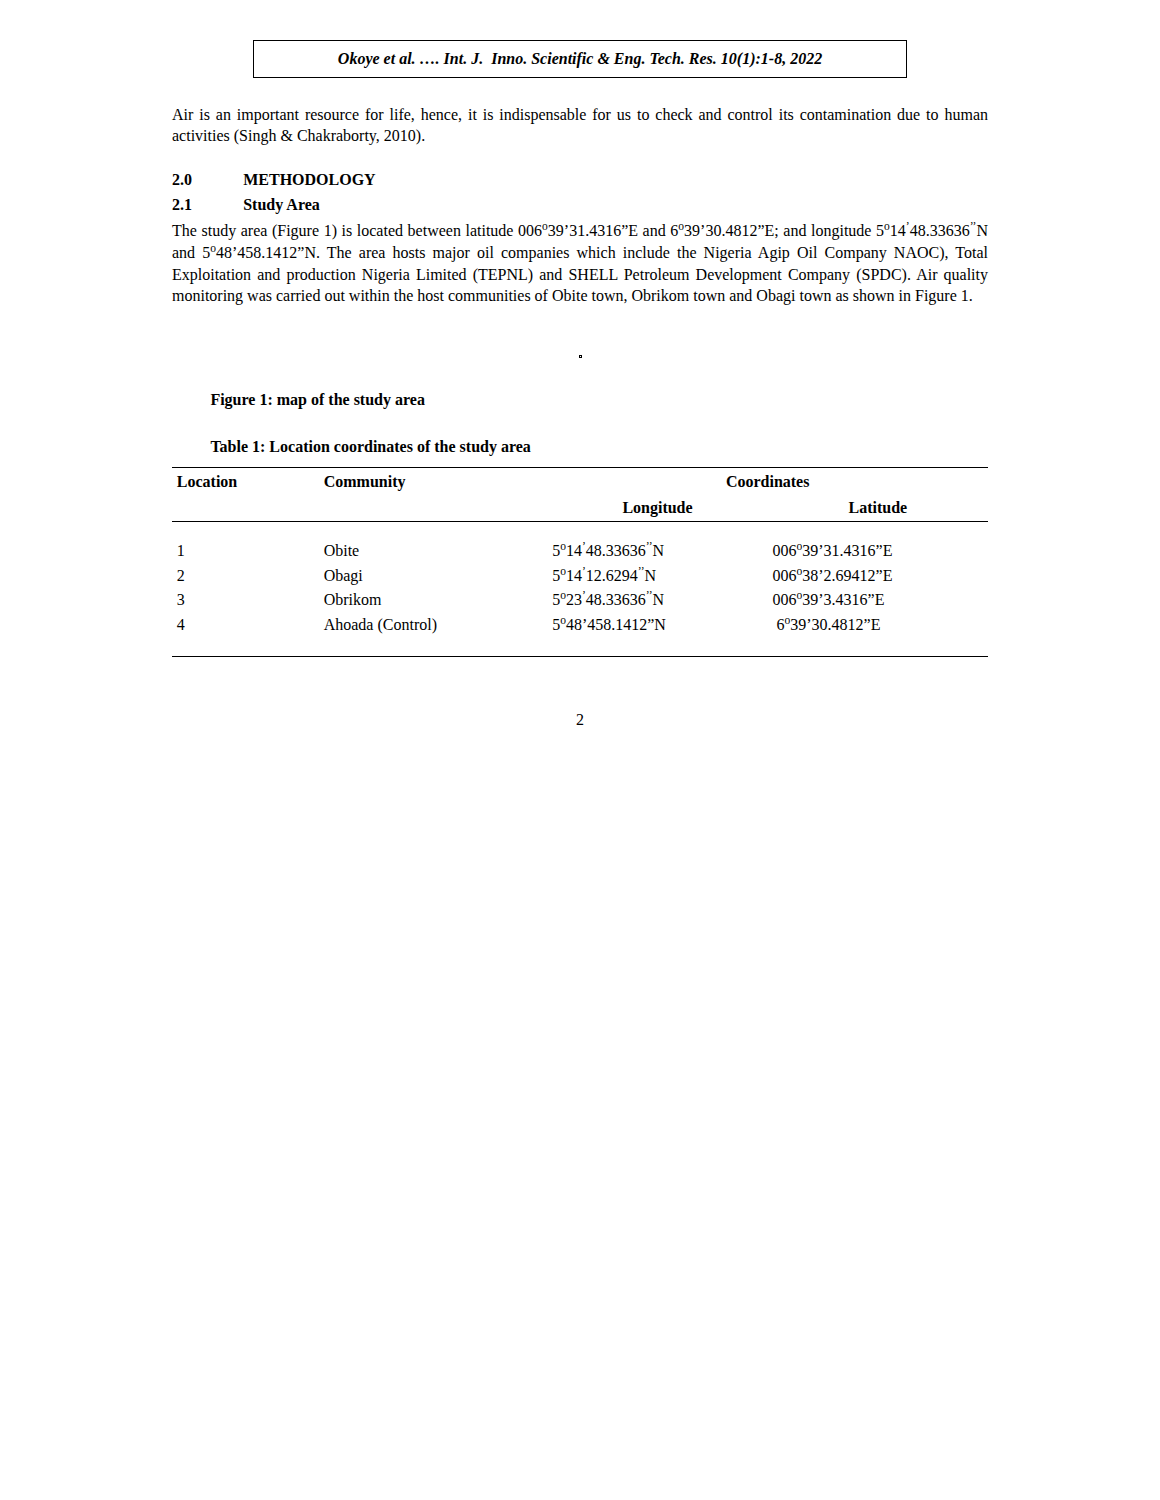Okoye et al. …. Int. J. Inno. Scientific & Eng. Tech. Res. 10(1):1-8, 2022
Air is an important resource for life, hence, it is indispensable for us to check and control its contamination due to human activities (Singh & Chakraborty, 2010).
2.0 METHODOLOGY
2.1 Study Area
The study area (Figure 1) is located between latitude 006o39’31.4316”E and 6o39’30.4812”E; and longitude 5o14’48.33636’’N and 5o48’458.1412”N. The area hosts major oil companies which include the Nigeria Agip Oil Company NAOC), Total Exploitation and production Nigeria Limited (TEPNL) and SHELL Petroleum Development Company (SPDC). Air quality monitoring was carried out within the host communities of Obite town, Obrikom town and Obagi town as shown in Figure 1.
Figure 1: map of the study area
Table 1: Location coordinates of the study area
| Location | Community | Coordinates |
| --- | --- | --- |
| | | Longitude | Latitude |
| 1 | Obite | 5 o 14 ’ 48.33636 ’’ N | 006 o 39’31.4316”E |
| 2 | Obagi | 5 o 14 ’ 12.6294 ’’ N | 006 o 38’2.69412”E |
| 3 | Obrikom | 5 o 23 ’ 48.33636 ’’ N | 006 o 39’3.4316”E |
| 4 | Ahoada (Control) | 5 o 48’458.1412”N | 6 o 39’30.4812”E |
2